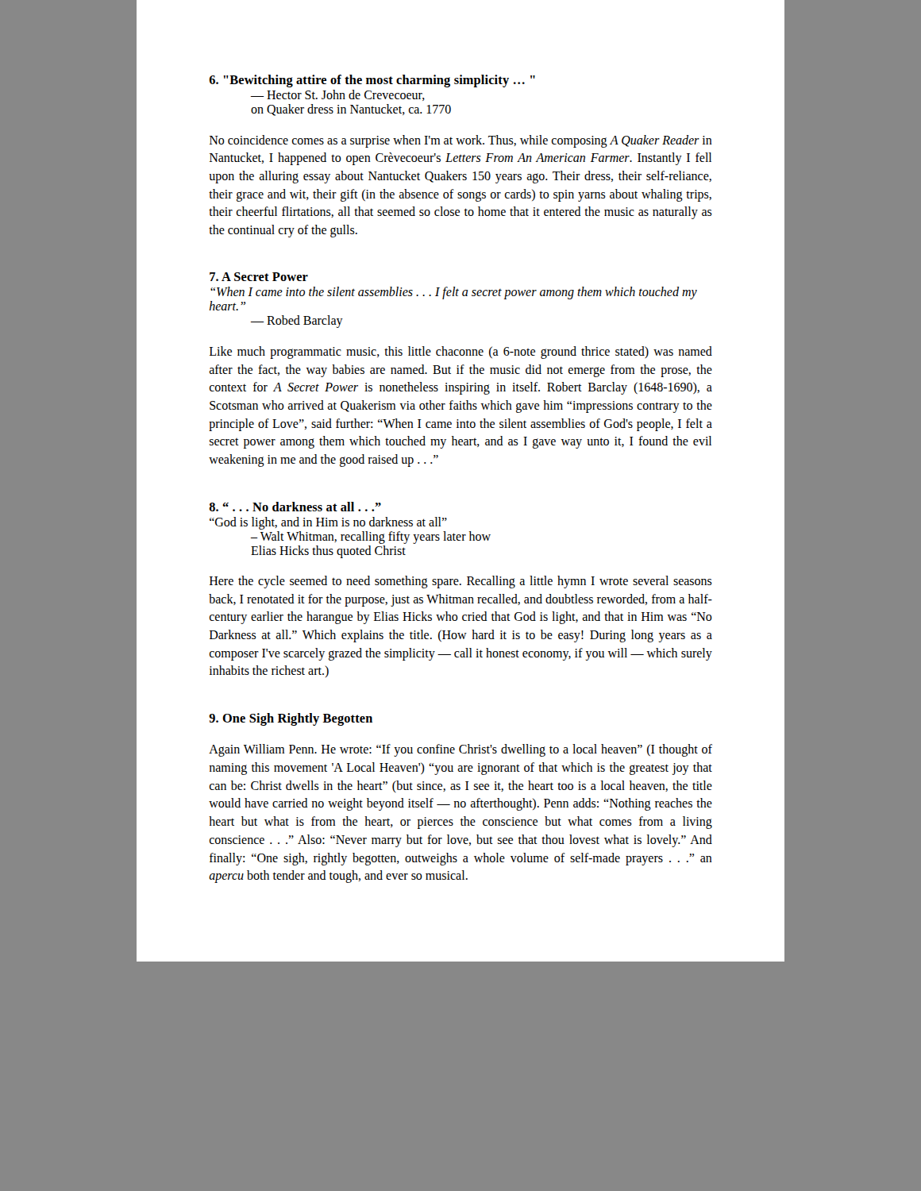6. "Bewitching attire of the most charming simplicity … "
— Hector St. John de Crevecoeur, on Quaker dress in Nantucket, ca. 1770
No coincidence comes as a surprise when I'm at work. Thus, while composing A Quaker Reader in Nantucket, I happened to open Crèvecoeur's Letters From An American Farmer. Instantly I fell upon the alluring essay about Nantucket Quakers 150 years ago. Their dress, their self-reliance, their grace and wit, their gift (in the absence of songs or cards) to spin yarns about whaling trips, their cheerful flirtations, all that seemed so close to home that it entered the music as naturally as the continual cry of the gulls.
7. A Secret Power
“When I came into the silent assemblies . . . I felt a secret power among them which touched my heart.”
— Robed Barclay
Like much programmatic music, this little chaconne (a 6-note ground thrice stated) was named after the fact, the way babies are named. But if the music did not emerge from the prose, the context for A Secret Power is nonetheless inspiring in itself. Robert Barclay (1648-1690), a Scotsman who arrived at Quakerism via other faiths which gave him “impressions contrary to the principle of Love”, said further: “When I came into the silent assemblies of God's people, I felt a secret power among them which touched my heart, and as I gave way unto it, I found the evil weakening in me and the good raised up . . .”
8. “ . . . No darkness at all . . .”
“God is light, and in Him is no darkness at all”
– Walt Whitman, recalling fifty years later how Elias Hicks thus quoted Christ
Here the cycle seemed to need something spare. Recalling a little hymn I wrote several seasons back, I renotated it for the purpose, just as Whitman recalled, and doubtless reworded, from a half-century earlier the harangue by Elias Hicks who cried that God is light, and that in Him was “No Darkness at all.” Which explains the title. (How hard it is to be easy! During long years as a composer I've scarcely grazed the simplicity — call it honest economy, if you will — which surely inhabits the richest art.)
9. One Sigh Rightly Begotten
Again William Penn. He wrote: “If you confine Christ's dwelling to a local heaven” (I thought of naming this movement 'A Local Heaven') “you are ignorant of that which is the greatest joy that can be: Christ dwells in the heart” (but since, as I see it, the heart too is a local heaven, the title would have carried no weight beyond itself — no afterthought). Penn adds: “Nothing reaches the heart but what is from the heart, or pierces the conscience but what comes from a living conscience . . .” Also: “Never marry but for love, but see that thou lovest what is lovely.” And finally: “One sigh, rightly begotten, outweighs a whole volume of self-made prayers . . .” an apercu both tender and tough, and ever so musical.